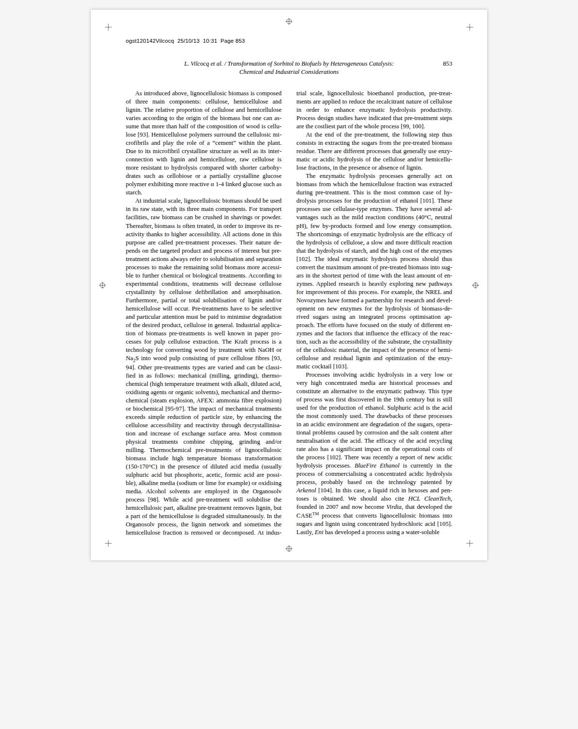ogst120142Vilcocq 25/10/13 10:31 Page 853
853 L. Vilcocq et al. / Transformation of Sorbitol to Biofuels by Heterogeneous Catalysis:
Chemical and Industrial Considerations
As introduced above, lignocellulosic biomass is composed of three main components: cellulose, hemicellulose and lignin. The relative proportion of cellulose and hemicellulose varies according to the origin of the biomass but one can assume that more than half of the composition of wood is cellulose [93]. Hemicellulose polymers surround the cellulosic microfibrils and play the role of a “cement” within the plant. Due to its microfibril crystalline structure as well as its interconnection with lignin and hemicellulose, raw cellulose is more resistant to hydrolysis compared with shorter carbohydrates such as cellobiose or a partially crystalline glucose polymer exhibiting more reactive α 1-4 linked glucose such as starch.
At industrial scale, lignocellulosic biomass should be used in its raw state, with its three main components. For transport facilities, raw biomass can be crushed in shavings or powder. Thereafter, biomass is often treated, in order to improve its reactivity thanks to higher accessibility. All actions done in this purpose are called pre-treatment processes. Their nature depends on the targeted product and process of interest but pre-treatment actions always refer to solubilisation and separation processes to make the remaining solid biomass more accessible to further chemical or biological treatments. According to experimental conditions, treatments will decrease cellulose crystallinity by cellulose defibrillation and amorphisation. Furthermore, partial or total solubilisation of lignin and/or hemicellulose will occur. Pre-treatments have to be selective and particular attention must be paid to minimise degradation of the desired product, cellulose in general. Industrial application of biomass pre-treatments is well known in paper processes for pulp cellulose extraction. The Kraft process is a technology for converting wood by treatment with NaOH or Na2S into wood pulp consisting of pure cellulose fibres [93, 94]. Other pre-treatments types are varied and can be classified in as follows: mechanical (milling, grinding), thermochemical (high temperature treatment with alkali, diluted acid, oxidising agents or organic solvents), mechanical and thermochemical (steam explosion, AFEX: ammonia fibre explosion) or biochemical [95-97]. The impact of mechanical treatments exceeds simple reduction of particle size, by enhancing the cellulose accessibility and reactivity through decrystallinisation and increase of exchange surface area. Most common physical treatments combine chipping, grinding and/or milling. Thermochemical pre-treatments of lignocellulosic biomass include high temperature biomass transformation (150-170°C) in the presence of diluted acid media (usually sulphuric acid but phosphoric, acetic, formic acid are possible), alkaline media (sodium or lime for example) or oxidising media. Alcohol solvents are employed in the Organosolv process [98]. While acid pre-treatment will solubilise the hemicellulosic part, alkaline pre-treatment removes lignin, but a part of the hemicellulose is degraded simultaneously. In the Organosolv process, the lignin network and sometimes the hemicellulose fraction is removed or decomposed. At industrial scale, lignocellulosic bioethanol production, pre-treatments are applied to reduce the recalcitrant nature of cellulose in order to enhance enzymatic hydrolysis productivity. Process design studies have indicated that pre-treatment steps are the costliest part of the whole process [99, 100].
At the end of the pre-treatment, the following step thus consists in extracting the sugars from the pre-treated biomass residue. There are different processes that generally use enzymatic or acidic hydrolysis of the cellulose and/or hemicellulose fractions, in the presence or absence of lignin.
The enzymatic hydrolysis processes generally act on biomass from which the hemicellulose fraction was extracted during pre-treatment. This is the most common case of hydrolysis processes for the production of ethanol [101]. These processes use cellulase-type enzymes. They have several advantages such as the mild reaction conditions (40°C, neutral pH), few by-products formed and low energy consumption. The shortcomings of enzymatic hydrolysis are the efficacy of the hydrolysis of cellulose, a slow and more difficult reaction that the hydrolysis of starch, and the high cost of the enzymes [102]. The ideal enzymatic hydrolysis process should thus convert the maximum amount of pre-treated biomass into sugars in the shortest period of time with the least amount of enzymes. Applied research is heavily exploring new pathways for improvement of this process. For example, the NREL and Novozymes have formed a partnership for research and development on new enzymes for the hydrolysis of biomass-derived sugars using an integrated process optimisation approach. The efforts have focused on the study of different enzymes and the factors that influence the efficacy of the reaction, such as the accessibility of the substrate, the crystallinity of the cellulosic material, the impact of the presence of hemicellulose and residual lignin and optimization of the enzymatic cocktail [103].
Processes involving acidic hydrolysis in a very low or very high concentrated media are historical processes and constitute an alternative to the enzymatic pathway. This type of process was first discovered in the 19th century but is still used for the production of ethanol. Sulphuric acid is the acid the most commonly used. The drawbacks of these processes in an acidic environment are degradation of the sugars, operational problems caused by corrosion and the salt content after neutralisation of the acid. The efficacy of the acid recycling rate also has a significant impact on the operational costs of the process [102]. There was recently a report of new acidic hydrolysis processes. BlueFire Ethanol is currently in the process of commercialising a concentrated acidic hydrolysis process, probably based on the technology patented by Arkenol [104]. In this case, a liquid rich in hexoses and pentoses is obtained. We should also cite HCL CleanTech, founded in 2007 and now become Virdia, that developed the CASETM process that converts lignocellulosic biomass into sugars and lignin using concentrated hydrochloric acid [105]. Lastly, Eni has developed a process using a water-soluble